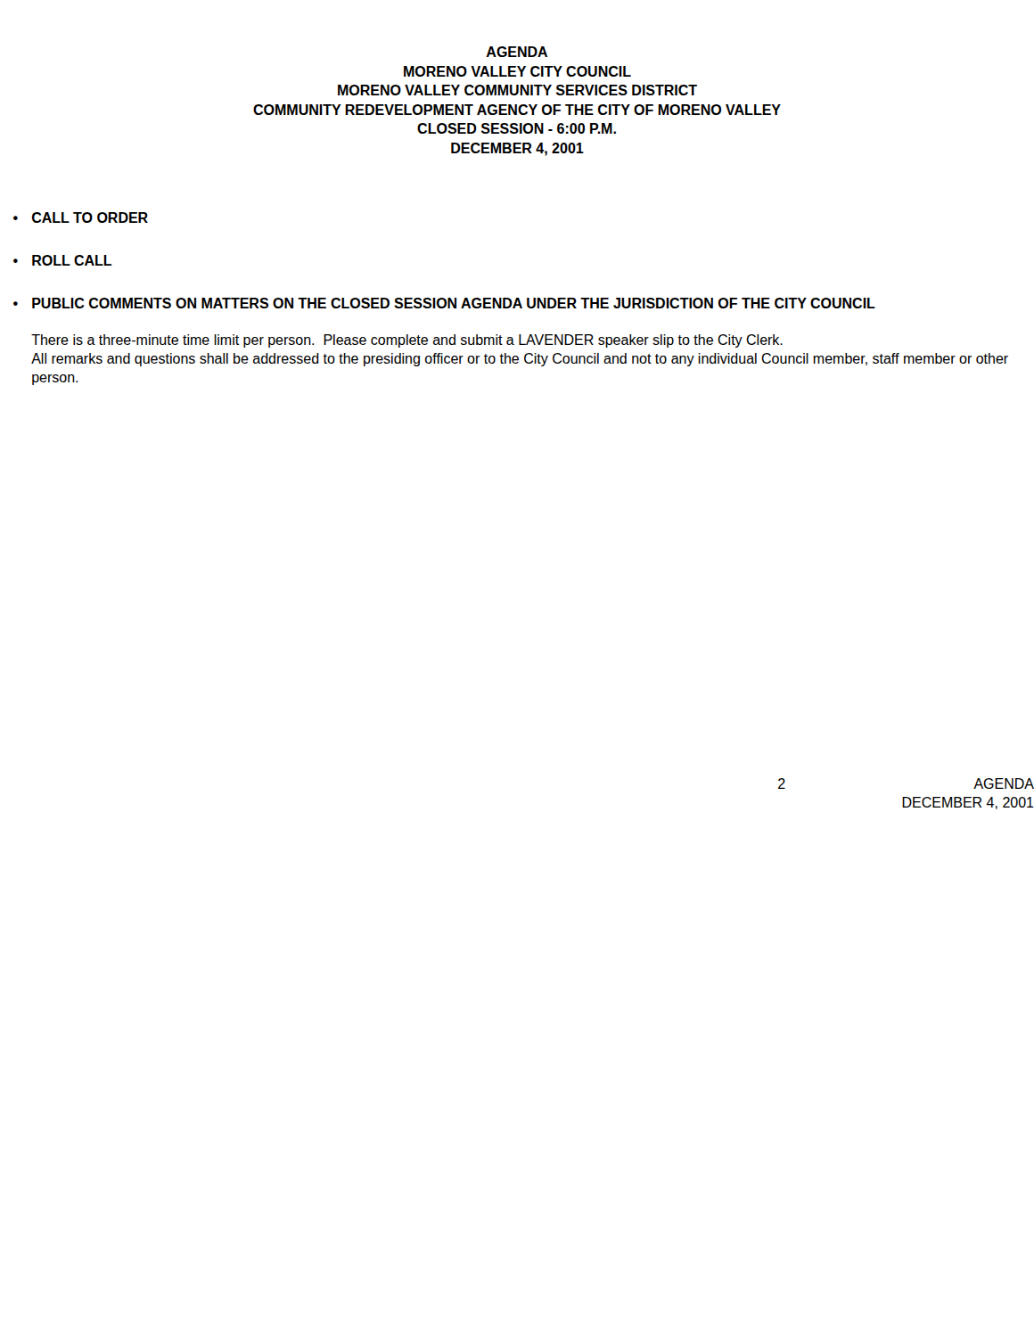AGENDA
MORENO VALLEY CITY COUNCIL
MORENO VALLEY COMMUNITY SERVICES DISTRICT
COMMUNITY REDEVELOPMENT AGENCY OF THE CITY OF MORENO VALLEY
CLOSED SESSION - 6:00 P.M.
DECEMBER 4, 2001
CALL TO ORDER
ROLL CALL
PUBLIC COMMENTS ON MATTERS ON THE CLOSED SESSION AGENDA UNDER THE JURISDICTION OF THE CITY COUNCIL
There is a three-minute time limit per person. Please complete and submit a LAVENDER speaker slip to the City Clerk.
All remarks and questions shall be addressed to the presiding officer or to the City Council and not to any individual Council member, staff member or other person.
2 AGENDA
DECEMBER 4, 2001